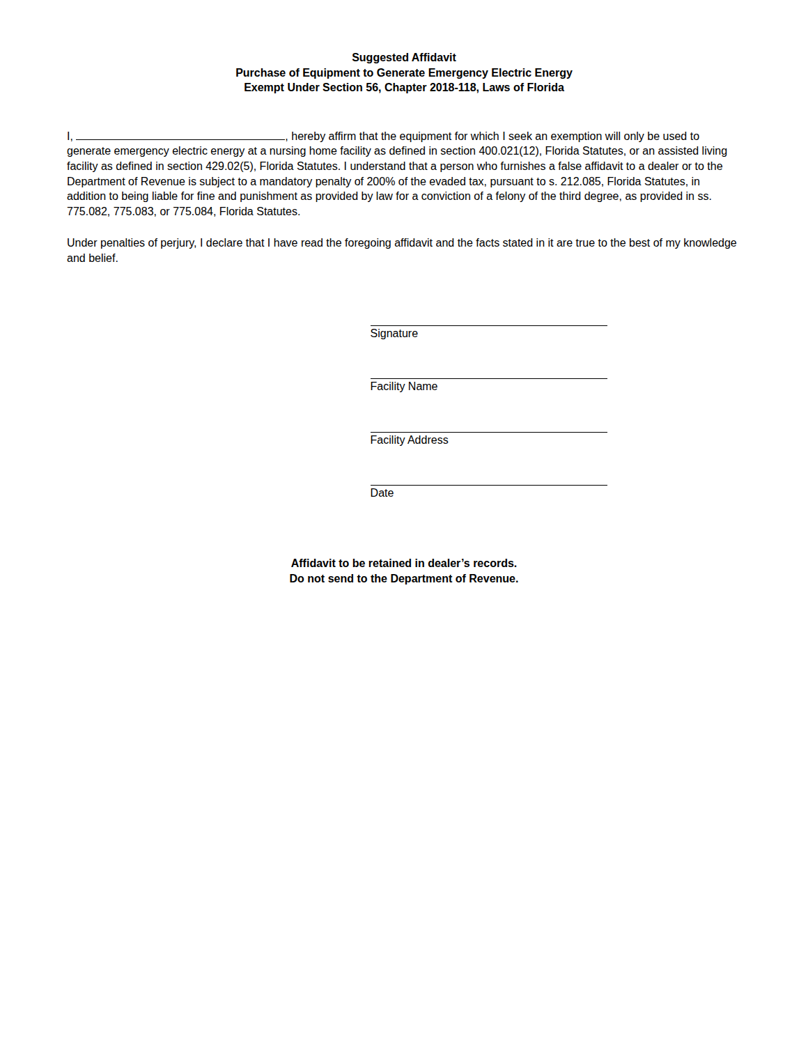Suggested Affidavit
Purchase of Equipment to Generate Emergency Electric Energy
Exempt Under Section 56, Chapter 2018-118, Laws of Florida
I, , hereby affirm that the equipment for which I seek an exemption will only be used to generate emergency electric energy at a nursing home facility as defined in section 400.021(12), Florida Statutes, or an assisted living facility as defined in section 429.02(5), Florida Statutes. I understand that a person who furnishes a false affidavit to a dealer or to the Department of Revenue is subject to a mandatory penalty of 200% of the evaded tax, pursuant to s. 212.085, Florida Statutes, in addition to being liable for fine and punishment as provided by law for a conviction of a felony of the third degree, as provided in ss. 775.082, 775.083, or 775.084, Florida Statutes.
Under penalties of perjury, I declare that I have read the foregoing affidavit and the facts stated in it are true to the best of my knowledge and belief.
Signature
Facility Name
Facility Address
Date
Affidavit to be retained in dealer’s records.
Do not send to the Department of Revenue.